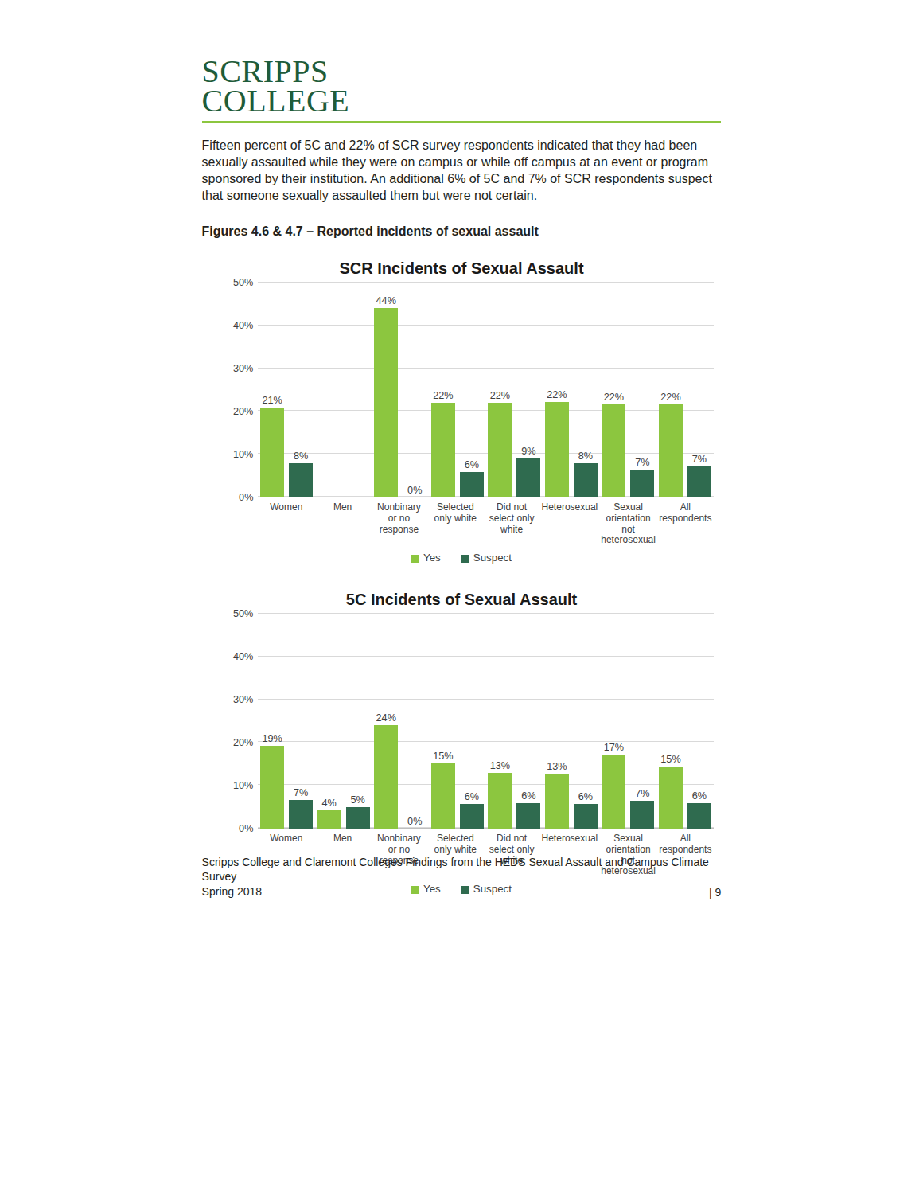SCRIPPS
COLLEGE
Fifteen percent of 5C and 22% of SCR survey respondents indicated that they had been sexually assaulted while they were on campus or while off campus at an event or program sponsored by their institution. An additional 6% of 5C and 7% of SCR respondents suspect that someone sexually assaulted them but were not certain.
Figures 4.6 & 4.7 – Reported incidents of sexual assault
SCR Incidents of Sexual Assault
0%
10%
20%
30%
40%
50%
21%
8%
44%
0%
22%
6%
22%
9%
22%
8%
22%
7%
22%
7%
Women
Men
Nonbinary or no response
Selected only white
Did not select only white
Heterosexual
Sexual orientation not heterosexual
All respondents
Yes
Suspect
5C Incidents of Sexual Assault
0%
10%
20%
30%
40%
50%
19%
7%
4%
5%
24%
0%
15%
6%
13%
6%
13%
6%
17%
7%
15%
6%
Women
Men
Nonbinary or no response
Selected only white
Did not select only white
Heterosexual
Sexual orientation not heterosexual
All respondents
Yes
Suspect
Scripps College and Claremont Colleges Findings from the HEDS Sexual Assault and Campus Climate Survey
Spring 2018
| 9